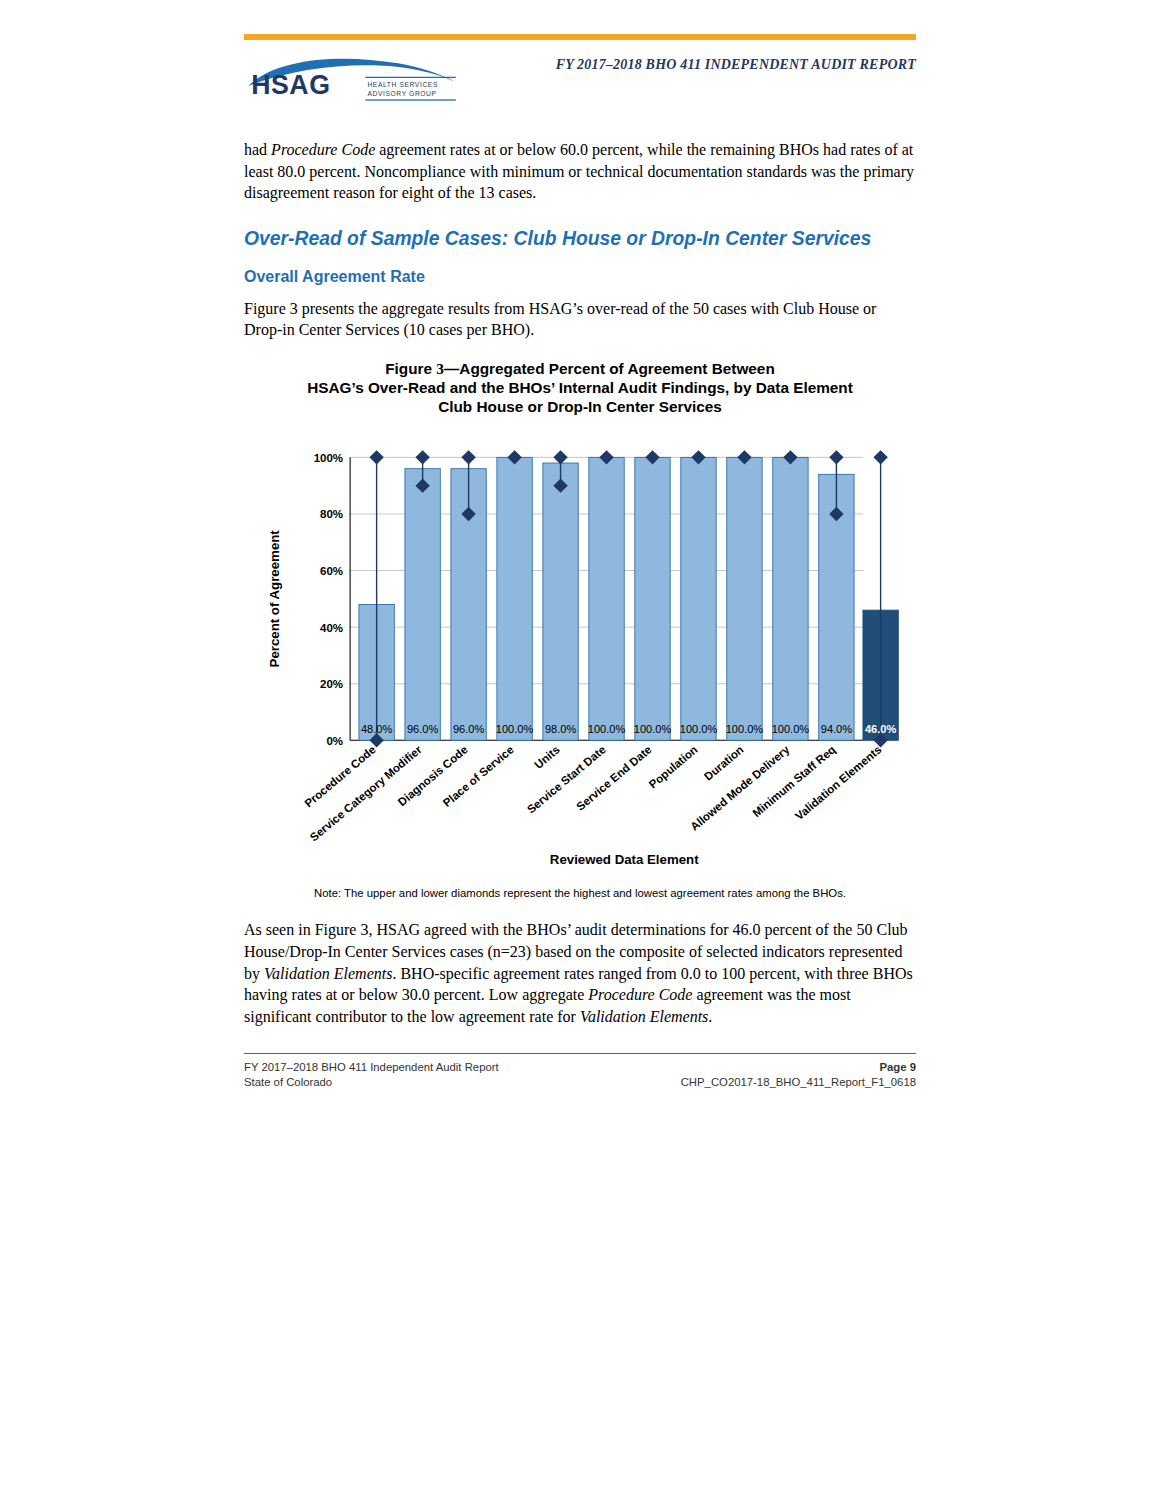HSAG HEALTH SERVICES ADVISORY GROUP
FY 2017–2018 BHO 411 INDEPENDENT AUDIT REPORT
had Procedure Code agreement rates at or below 60.0 percent, while the remaining BHOs had rates of at least 80.0 percent. Noncompliance with minimum or technical documentation standards was the primary disagreement reason for eight of the 13 cases.
Over-Read of Sample Cases: Club House or Drop-In Center Services
Overall Agreement Rate
Figure 3 presents the aggregate results from HSAG’s over-read of the 50 cases with Club House or Drop-in Center Services (10 cases per BHO).
Figure 3—Aggregated Percent of Agreement Between
HSAG’s Over-Read and the BHOs’ Internal Audit Findings, by Data Element
Club House or Drop-In Center Services
100% 80% 60% 40% 20% 0% Percent of Agreement 48.0% 96.0% 96.0% 100.0% 98.0% 100.0% 100.0% 100.0% 100.0% 100.0% 94.0% 46.0% Procedure Code Service Category Modifier Diagnosis Code Place of Service Units Service Start Date Service End Date Population Duration Allowed Mode Delivery Minimum Staff Req Validation Elements Reviewed Data Element
Note: The upper and lower diamonds represent the highest and lowest agreement rates among the BHOs.
As seen in Figure 3, HSAG agreed with the BHOs’ audit determinations for 46.0 percent of the 50 Club House/Drop-In Center Services cases (n=23) based on the composite of selected indicators represented by Validation Elements. BHO-specific agreement rates ranged from 0.0 to 100 percent, with three BHOs having rates at or below 30.0 percent. Low aggregate Procedure Code agreement was the most significant contributor to the low agreement rate for Validation Elements.
FY 2017–2018 BHO 411 Independent Audit Report
State of Colorado
Page 9
CHP_CO2017-18_BHO_411_Report_F1_0618